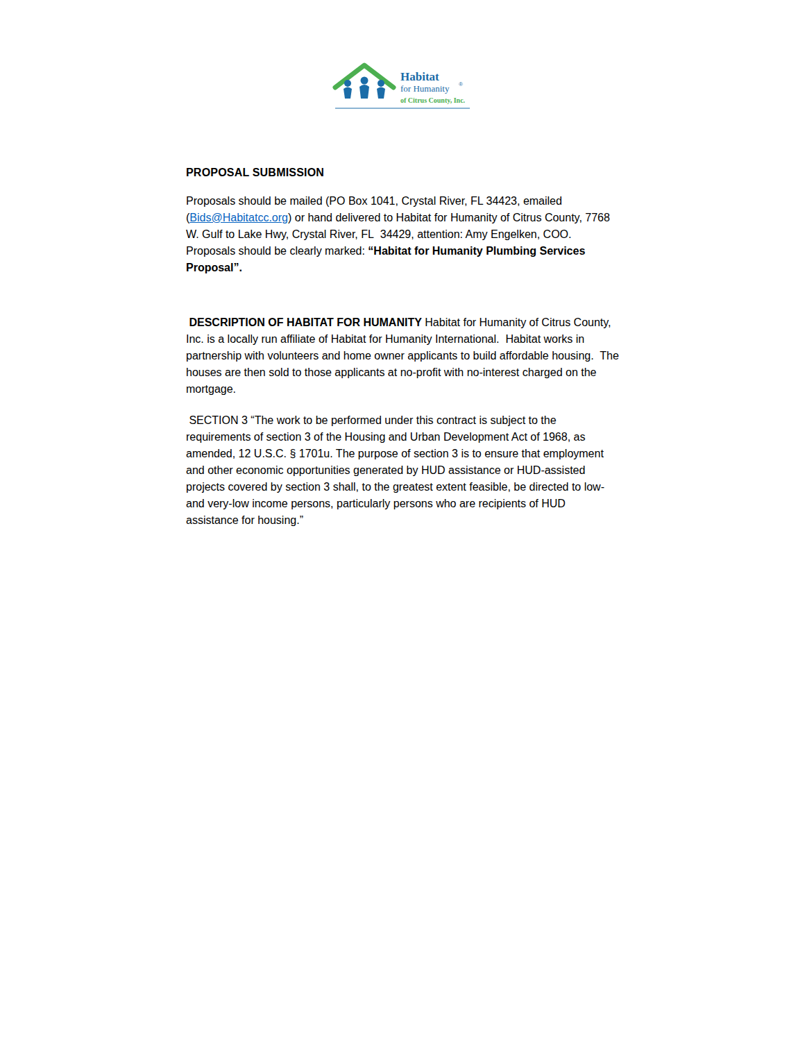Habitat for Humanity ® of Citrus County, Inc.
PROPOSAL SUBMISSION
Proposals should be mailed (PO Box 1041, Crystal River, FL 34423, emailed (Bids@Habitatcc.org) or hand delivered to Habitat for Humanity of Citrus County, 7768 W. Gulf to Lake Hwy, Crystal River, FL 34429, attention: Amy Engelken, COO. Proposals should be clearly marked: “Habitat for Humanity Plumbing Services Proposal”.
DESCRIPTION OF HABITAT FOR HUMANITY Habitat for Humanity of Citrus County, Inc. is a locally run affiliate of Habitat for Humanity International. Habitat works in partnership with volunteers and home owner applicants to build affordable housing. The houses are then sold to those applicants at no-profit with no-interest charged on the mortgage.
SECTION 3 “The work to be performed under this contract is subject to the requirements of section 3 of the Housing and Urban Development Act of 1968, as amended, 12 U.S.C. § 1701u. The purpose of section 3 is to ensure that employment and other economic opportunities generated by HUD assistance or HUD-assisted projects covered by section 3 shall, to the greatest extent feasible, be directed to low- and very-low income persons, particularly persons who are recipients of HUD assistance for housing.”